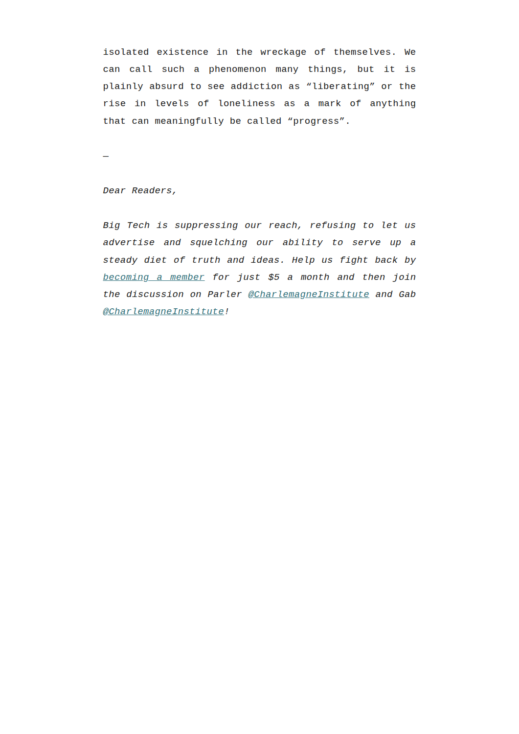isolated existence in the wreckage of themselves. We can call such a phenomenon many things, but it is plainly absurd to see addiction as “liberating” or the rise in levels of loneliness as a mark of anything that can meaningfully be called “progress”.
—
Dear Readers,
Big Tech is suppressing our reach, refusing to let us advertise and squelching our ability to serve up a steady diet of truth and ideas. Help us fight back by becoming a member for just $5 a month and then join the discussion on Parler @CharlemagneInstitute and Gab @CharlemagneInstitute!